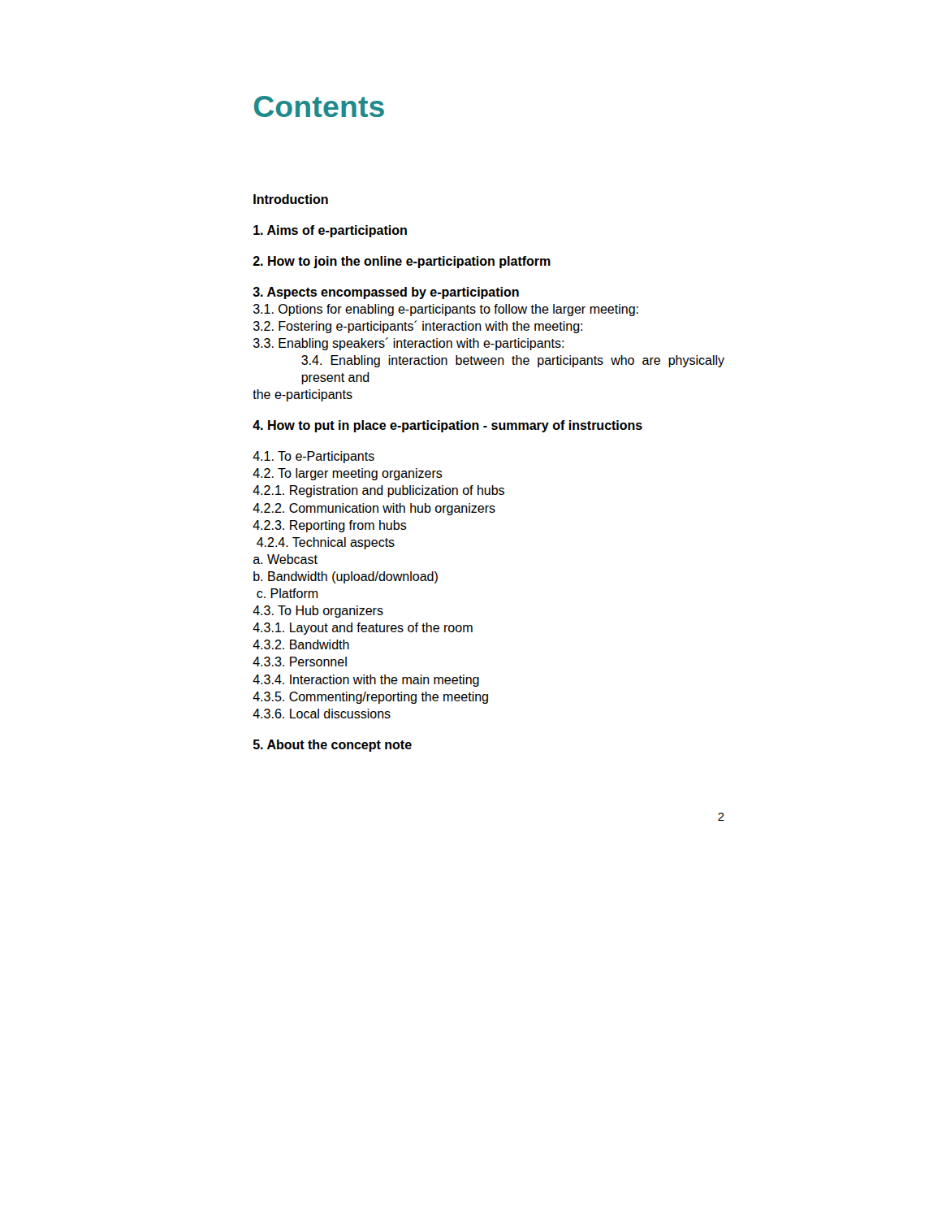Contents
Introduction
1. Aims of e-participation
2. How to join the online e-participation platform
3. Aspects encompassed by e-participation
3.1. Options for enabling e-participants to follow the larger meeting:
3.2. Fostering e-participants´ interaction with the meeting:
3.3. Enabling speakers´ interaction with e-participants:
3.4. Enabling interaction between the participants who are physically present and
the e-participants
4. How to put in place e-participation - summary of instructions
4.1. To e-Participants
4.2. To larger meeting organizers
4.2.1. Registration and publicization of hubs
4.2.2. Communication with hub organizers
4.2.3. Reporting from hubs
4.2.4. Technical aspects
a. Webcast
b. Bandwidth (upload/download)
c. Platform
4.3. To Hub organizers
4.3.1. Layout and features of the room
4.3.2. Bandwidth
4.3.3. Personnel
4.3.4. Interaction with the main meeting
4.3.5. Commenting/reporting the meeting
4.3.6. Local discussions
5. About the concept note
2